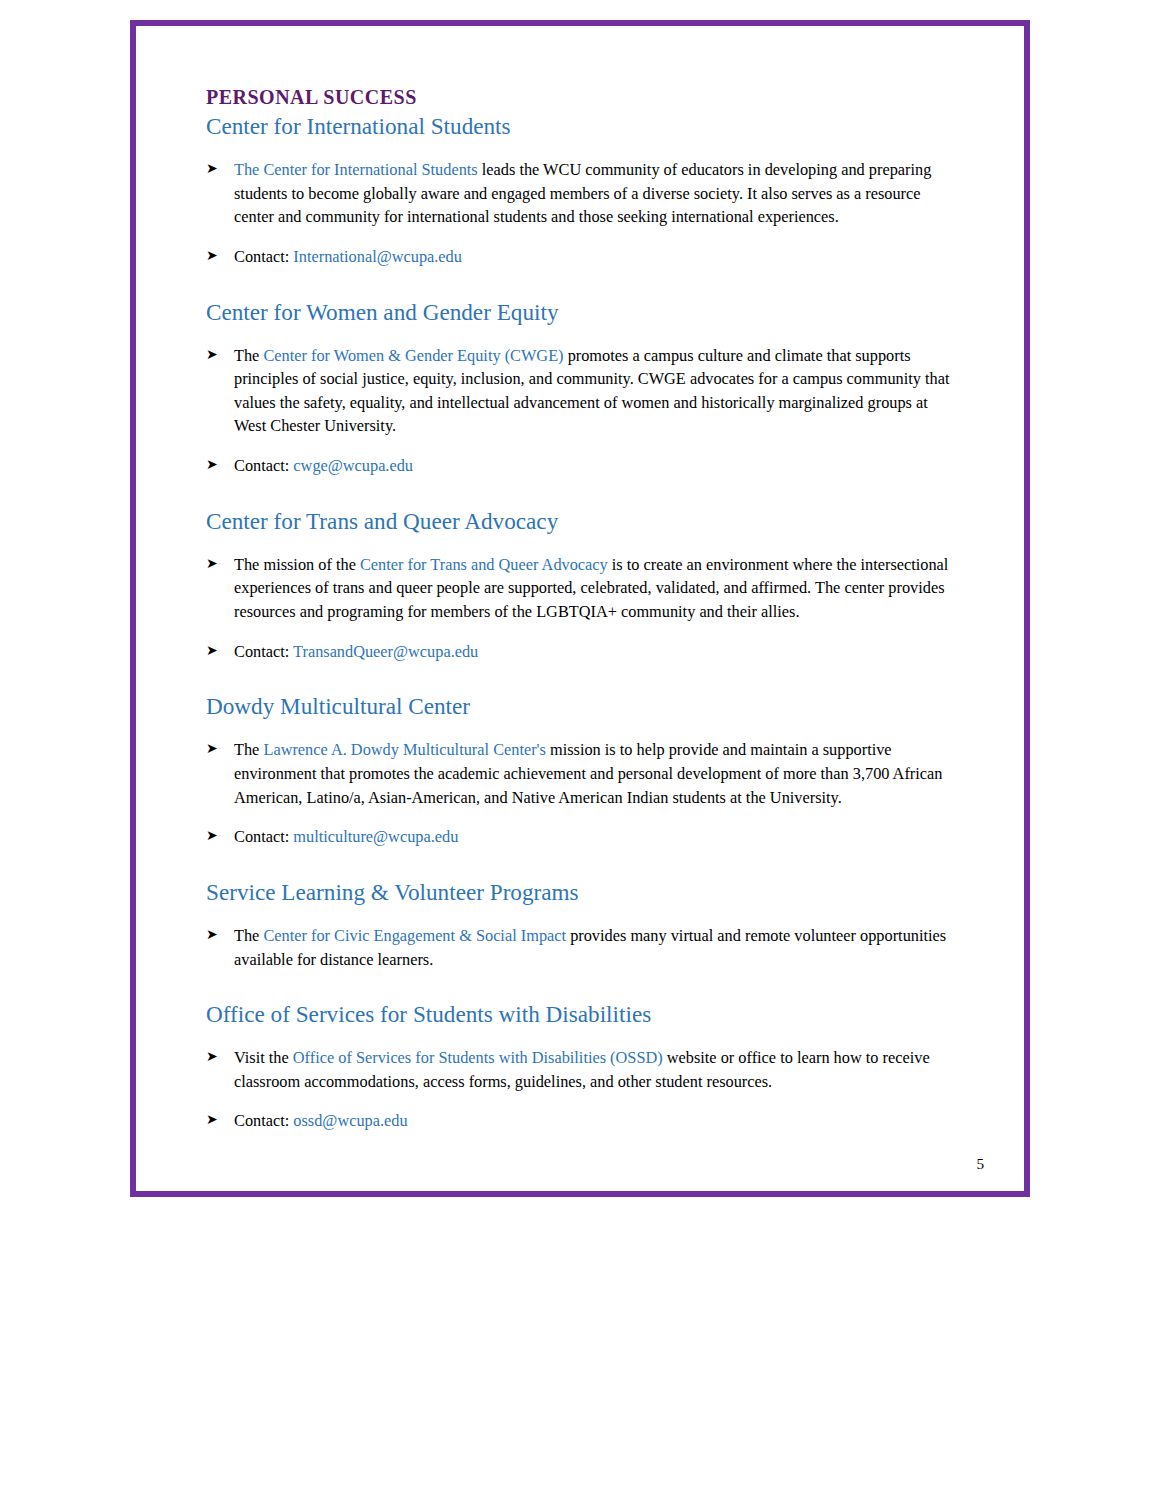PERSONAL SUCCESS
Center for International Students
The Center for International Students leads the WCU community of educators in developing and preparing students to become globally aware and engaged members of a diverse society. It also serves as a resource center and community for international students and those seeking international experiences.
Contact: International@wcupa.edu
Center for Women and Gender Equity
The Center for Women & Gender Equity (CWGE) promotes a campus culture and climate that supports principles of social justice, equity, inclusion, and community. CWGE advocates for a campus community that values the safety, equality, and intellectual advancement of women and historically marginalized groups at West Chester University.
Contact: cwge@wcupa.edu
Center for Trans and Queer Advocacy
The mission of the Center for Trans and Queer Advocacy is to create an environment where the intersectional experiences of trans and queer people are supported, celebrated, validated, and affirmed. The center provides resources and programing for members of the LGBTQIA+ community and their allies.
Contact: TransandQueer@wcupa.edu
Dowdy Multicultural Center
The Lawrence A. Dowdy Multicultural Center's mission is to help provide and maintain a supportive environment that promotes the academic achievement and personal development of more than 3,700 African American, Latino/a, Asian-American, and Native American Indian students at the University.
Contact: multiculture@wcupa.edu
Service Learning & Volunteer Programs
The Center for Civic Engagement & Social Impact provides many virtual and remote volunteer opportunities available for distance learners.
Office of Services for Students with Disabilities
Visit the Office of Services for Students with Disabilities (OSSD) website or office to learn how to receive classroom accommodations, access forms, guidelines, and other student resources.
Contact: ossd@wcupa.edu
5